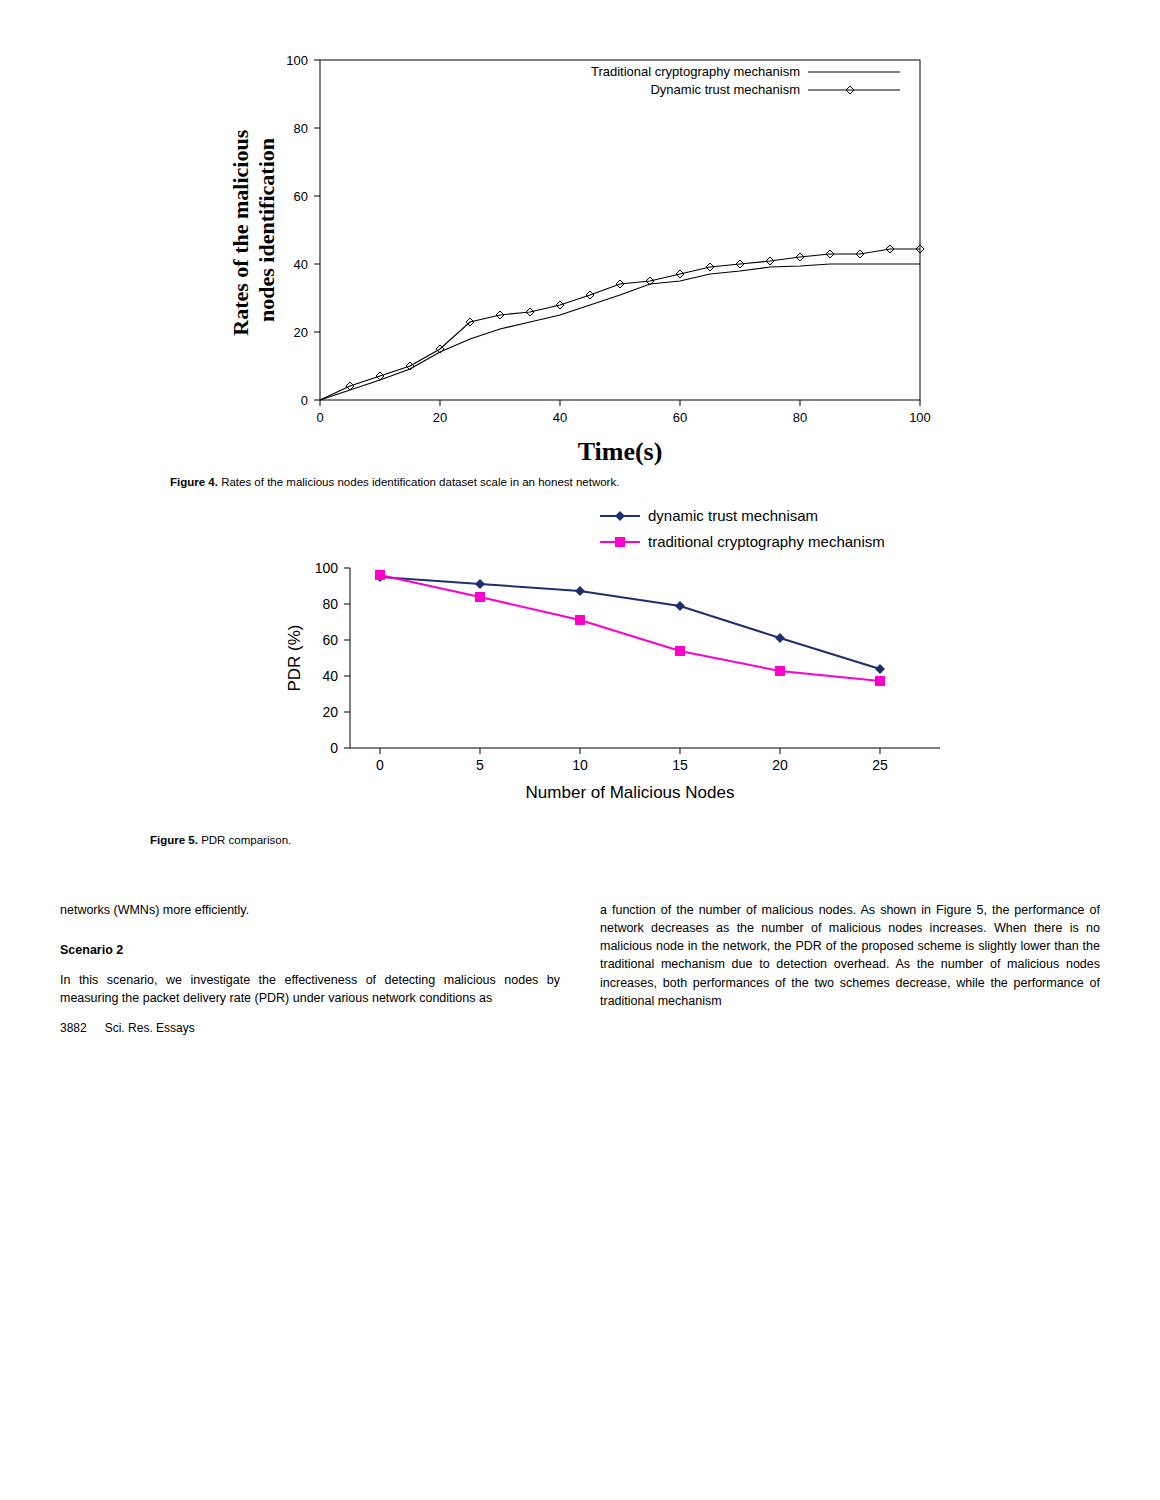0 20 40 60 80 100 0 20 40 60 80 100 Rates of the malicious nodes identification Time(s) Traditional cryptography mechanism Dynamic trust mechanism
Figure 4. Rates of the malicious nodes identification dataset scale in an honest network.
dynamic trust mechnisam traditional cryptography mechanism 0 20 40 60 80 100 0 5 10 15 20 25 PDR (%) Number of Malicious Nodes
Figure 5. PDR comparison.
networks (WMNs) more efficiently.
Scenario 2
In this scenario, we investigate the effectiveness of detecting malicious nodes by measuring the packet delivery rate (PDR) under various network conditions as
3882 Sci. Res. Essays
a function of the number of malicious nodes. As shown in Figure 5, the performance of network decreases as the number of malicious nodes increases. When there is no malicious node in the network, the PDR of the proposed scheme is slightly lower than the traditional mechanism due to detection overhead. As the number of malicious nodes increases, both performances of the two schemes decrease, while the performance of traditional mechanism